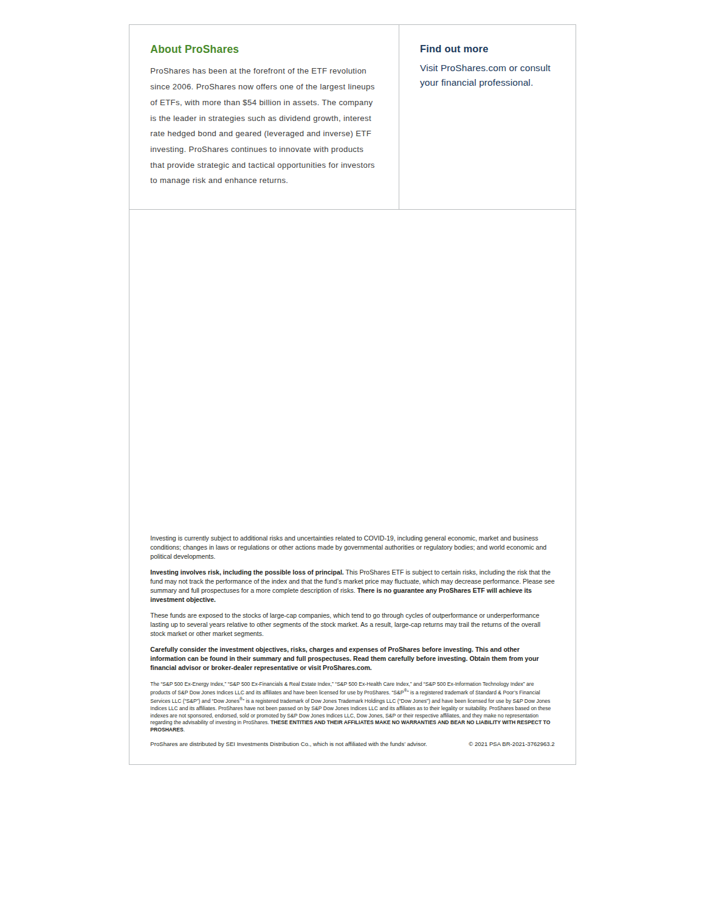About ProShares
ProShares has been at the forefront of the ETF revolution since 2006. ProShares now offers one of the largest lineups of ETFs, with more than $54 billion in assets. The company is the leader in strategies such as dividend growth, interest rate hedged bond and geared (leveraged and inverse) ETF investing. ProShares continues to innovate with products that provide strategic and tactical opportunities for investors to manage risk and enhance returns.
Find out more
Visit ProShares.com or consult your financial professional.
Investing is currently subject to additional risks and uncertainties related to COVID-19, including general economic, market and business conditions; changes in laws or regulations or other actions made by governmental authorities or regulatory bodies; and world economic and political developments.
Investing involves risk, including the possible loss of principal. This ProShares ETF is subject to certain risks, including the risk that the fund may not track the performance of the index and that the fund’s market price may fluctuate, which may decrease performance. Please see summary and full prospectuses for a more complete description of risks. There is no guarantee any ProShares ETF will achieve its investment objective.
These funds are exposed to the stocks of large-cap companies, which tend to go through cycles of outperformance or underperformance lasting up to several years relative to other segments of the stock market. As a result, large-cap returns may trail the returns of the overall stock market or other market segments.
Carefully consider the investment objectives, risks, charges and expenses of ProShares before investing. This and other information can be found in their summary and full prospectuses. Read them carefully before investing. Obtain them from your financial advisor or broker-dealer representative or visit ProShares.com.
The “S&P 500 Ex-Energy Index,” “S&P 500 Ex-Financials & Real Estate Index,” “S&P 500 Ex-Health Care Index,” and “S&P 500 Ex-Information Technology Index” are products of S&P Dow Jones Indices LLC and its affiliates and have been licensed for use by ProShares. “S&P®” is a registered trademark of Standard & Poor’s Financial Services LLC (“S&P”) and “Dow Jones®” is a registered trademark of Dow Jones Trademark Holdings LLC (“Dow Jones”) and have been licensed for use by S&P Dow Jones Indices LLC and its affiliates. ProShares have not been passed on by S&P Dow Jones Indices LLC and its affiliates as to their legality or suitability. ProShares based on these indexes are not sponsored, endorsed, sold or promoted by S&P Dow Jones Indices LLC, Dow Jones, S&P or their respective affiliates, and they make no representation regarding the advisability of investing in ProShares. THESE ENTITIES AND THEIR AFFILIATES MAKE NO WARRANTIES AND BEAR NO LIABILITY WITH RESPECT TO PROSHARES.
ProShares are distributed by SEI Investments Distribution Co., which is not affiliated with the funds’ advisor.
© 2021 PSA BR-2021-3762963.2